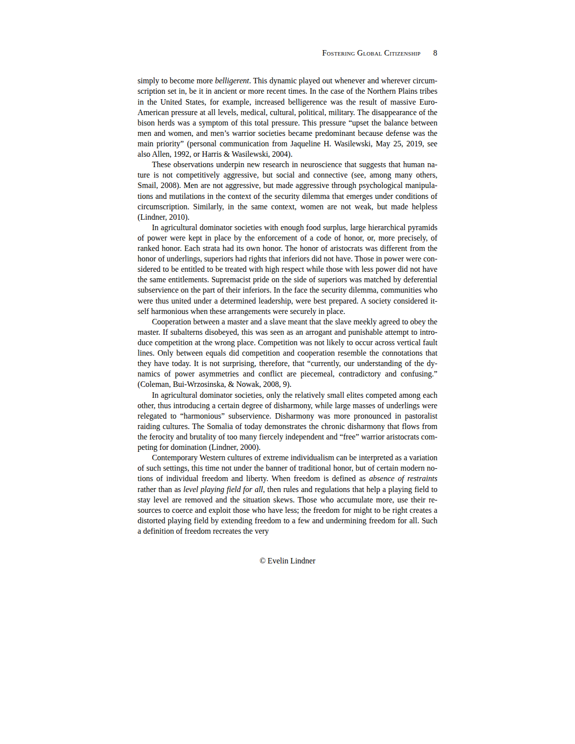Fostering Global Citizenship8
simply to become more belligerent. This dynamic played out whenever and wherever circumscription set in, be it in ancient or more recent times. In the case of the Northern Plains tribes in the United States, for example, increased belligerence was the result of massive Euro-American pressure at all levels, medical, cultural, political, military. The disappearance of the bison herds was a symptom of this total pressure. This pressure “upset the balance between men and women, and men’s warrior societies became predominant because defense was the main priority” (personal communication from Jaqueline H. Wasilewski, May 25, 2019, see also Allen, 1992, or Harris & Wasilewski, 2004).
These observations underpin new research in neuroscience that suggests that human nature is not competitively aggressive, but social and connective (see, among many others, Smail, 2008). Men are not aggressive, but made aggressive through psychological manipulations and mutilations in the context of the security dilemma that emerges under conditions of circumscription. Similarly, in the same context, women are not weak, but made helpless (Lindner, 2010).
In agricultural dominator societies with enough food surplus, large hierarchical pyramids of power were kept in place by the enforcement of a code of honor, or, more precisely, of ranked honor. Each strata had its own honor. The honor of aristocrats was different from the honor of underlings, superiors had rights that inferiors did not have. Those in power were considered to be entitled to be treated with high respect while those with less power did not have the same entitlements. Supremacist pride on the side of superiors was matched by deferential subservience on the part of their inferiors. In the face the security dilemma, communities who were thus united under a determined leadership, were best prepared. A society considered itself harmonious when these arrangements were securely in place.
Cooperation between a master and a slave meant that the slave meekly agreed to obey the master. If subalterns disobeyed, this was seen as an arrogant and punishable attempt to introduce competition at the wrong place. Competition was not likely to occur across vertical fault lines. Only between equals did competition and cooperation resemble the connotations that they have today. It is not surprising, therefore, that “currently, our understanding of the dynamics of power asymmetries and conflict are piecemeal, contradictory and confusing.” (Coleman, Bui-Wrzosinska, & Nowak, 2008, 9).
In agricultural dominator societies, only the relatively small elites competed among each other, thus introducing a certain degree of disharmony, while large masses of underlings were relegated to “harmonious” subservience. Disharmony was more pronounced in pastoralist raiding cultures. The Somalia of today demonstrates the chronic disharmony that flows from the ferocity and brutality of too many fiercely independent and “free” warrior aristocrats competing for domination (Lindner, 2000).
Contemporary Western cultures of extreme individualism can be interpreted as a variation of such settings, this time not under the banner of traditional honor, but of certain modern notions of individual freedom and liberty. When freedom is defined as absence of restraints rather than as level playing field for all, then rules and regulations that help a playing field to stay level are removed and the situation skews. Those who accumulate more, use their resources to coerce and exploit those who have less; the freedom for might to be right creates a distorted playing field by extending freedom to a few and undermining freedom for all. Such a definition of freedom recreates the very
© Evelin Lindner